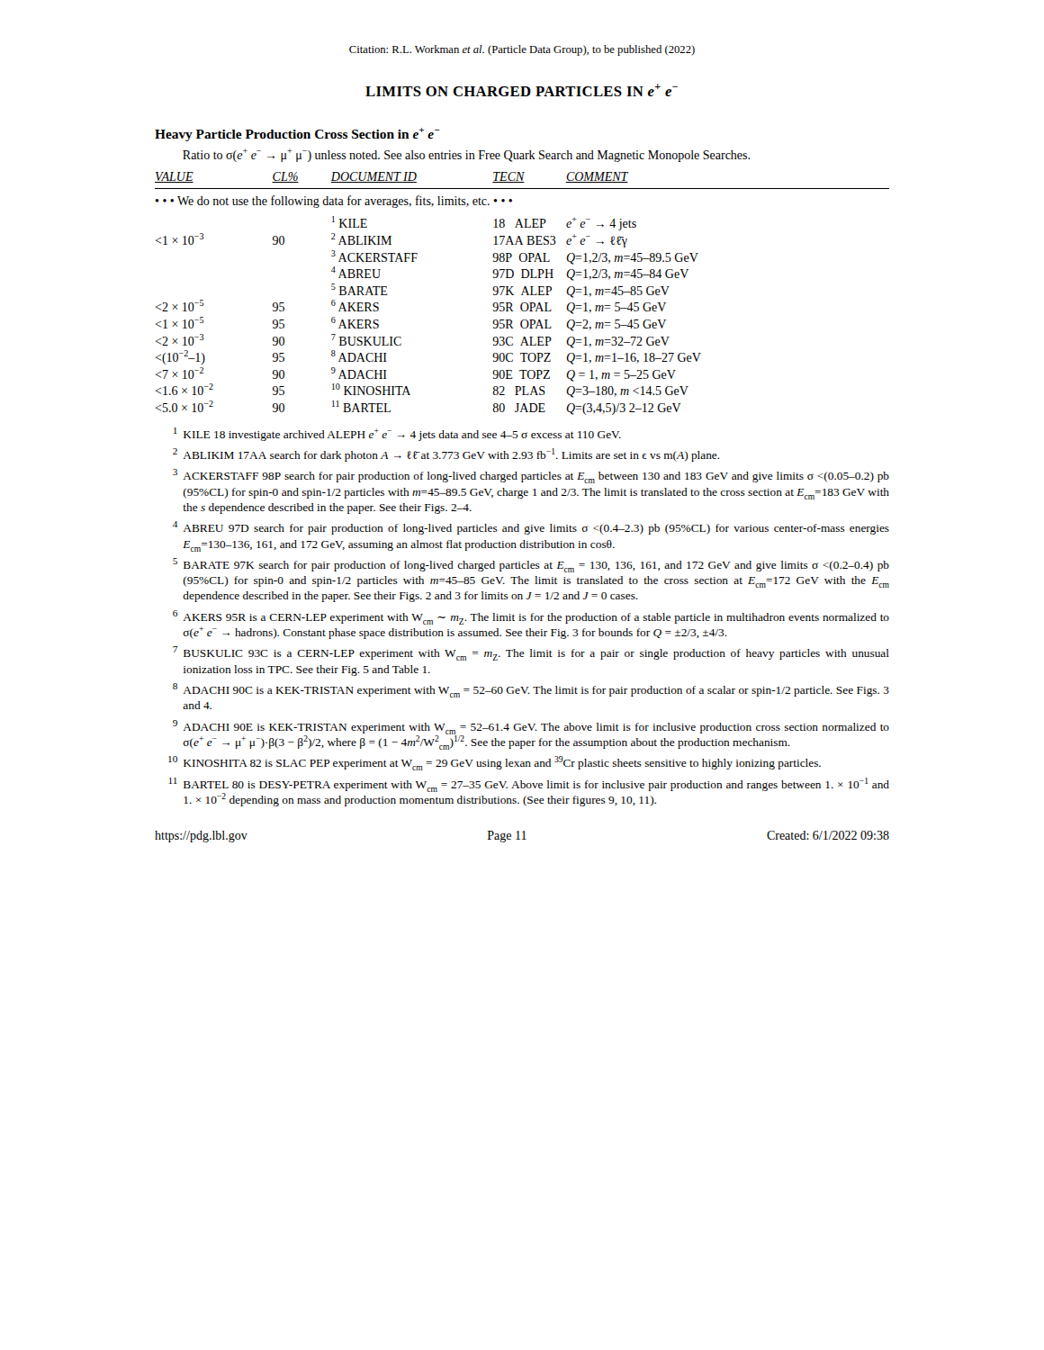Citation: R.L. Workman et al. (Particle Data Group), to be published (2022)
LIMITS ON CHARGED PARTICLES IN e+ e−
Heavy Particle Production Cross Section in e+ e−
Ratio to σ(e+ e− → μ+ μ−) unless noted. See also entries in Free Quark Search and Magnetic Monopole Searches.
| VALUE | CL% | DOCUMENT ID | TECN | COMMENT |
| --- | --- | --- | --- | --- |
• • • We do not use the following data for averages, fits, limits, etc. • • •
| | | 1 KILE | 18 ALEP | e + e − → 4 jets |
| <1 × 10 −3 | 90 | 2 ABLIKIM | 17 AA BES3 | e + e − → ℓℓ̄γ |
| | | 3 ACKERSTAFF | 98 P OPAL | Q =1,2/3, m =45–89.5 GeV |
| | | 4 ABREU | 97 D DLPH | Q =1,2/3, m =45–84 GeV |
| | | 5 BARATE | 97 K ALEP | Q =1, m =45–85 GeV |
| <2 × 10 −5 | 95 | 6 AKERS | 95 R OPAL | Q =1, m = 5–45 GeV |
| <1 × 10 −5 | 95 | 6 AKERS | 95 R OPAL | Q =2, m = 5–45 GeV |
| <2 × 10 −3 | 90 | 7 BUSKULIC | 93 C ALEP | Q =1, m =32–72 GeV |
| <(10 −2 –1) | 95 | 8 ADACHI | 90 C TOPZ | Q =1, m =1–16, 18–27 GeV |
| <7 × 10 −2 | 90 | 9 ADACHI | 90 E TOPZ | Q = 1, m = 5–25 GeV |
| <1.6 × 10 −2 | 95 | 10 KINOSHITA | 82 PLAS | Q =3–180, m <14.5 GeV |
| <5.0 × 10 −2 | 90 | 11 BARTEL | 80 JADE | Q =(3,4,5)/3 2–12 GeV |
1
KILE 18 investigate archived ALEPH e+ e− → 4 jets data and see 4–5 σ excess at 110 GeV.
2
ABLIKIM 17AA search for dark photon A → ℓℓ̄ at 3.773 GeV with 2.93 fb−1. Limits are set in ϵ vs m(A) plane.
3
ACKERSTAFF 98P search for pair production of long-lived charged particles at Ecm between 130 and 183 GeV and give limits σ <(0.05–0.2) pb (95%CL) for spin-0 and spin-1/2 particles with m=45–89.5 GeV, charge 1 and 2/3. The limit is translated to the cross section at Ecm=183 GeV with the s dependence described in the paper. See their Figs. 2–4.
4
ABREU 97D search for pair production of long-lived particles and give limits σ <(0.4–2.3) pb (95%CL) for various center-of-mass energies Ecm=130–136, 161, and 172 GeV, assuming an almost flat production distribution in cosθ.
5
BARATE 97K search for pair production of long-lived charged particles at Ecm = 130, 136, 161, and 172 GeV and give limits σ <(0.2–0.4) pb (95%CL) for spin-0 and spin-1/2 particles with m=45–85 GeV. The limit is translated to the cross section at Ecm=172 GeV with the Ecm dependence described in the paper. See their Figs. 2 and 3 for limits on J = 1/2 and J = 0 cases.
6
AKERS 95R is a CERN-LEP experiment with Wcm ∼ mZ. The limit is for the production of a stable particle in multihadron events normalized to σ(e+ e− → hadrons). Constant phase space distribution is assumed. See their Fig. 3 for bounds for Q = ±2/3, ±4/3.
7
BUSKULIC 93C is a CERN-LEP experiment with Wcm = mZ. The limit is for a pair or single production of heavy particles with unusual ionization loss in TPC. See their Fig. 5 and Table 1.
8
ADACHI 90C is a KEK-TRISTAN experiment with Wcm = 52–60 GeV. The limit is for pair production of a scalar or spin-1/2 particle. See Figs. 3 and 4.
9
ADACHI 90E is KEK-TRISTAN experiment with Wcm = 52–61.4 GeV. The above limit is for inclusive production cross section normalized to σ(e+ e− → μ+ μ−)·β(3 − β2)/2, where β = (1 − 4m2/W2cm)1/2. See the paper for the assumption about the production mechanism.
10
KINOSHITA 82 is SLAC PEP experiment at Wcm = 29 GeV using lexan and 39Cr plastic sheets sensitive to highly ionizing particles.
11
BARTEL 80 is DESY-PETRA experiment with Wcm = 27–35 GeV. Above limit is for inclusive pair production and ranges between 1. × 10−1 and 1. × 10−2 depending on mass and production momentum distributions. (See their figures 9, 10, 11).
https://pdg.lbl.gov
Page 11
Created: 6/1/2022 09:38